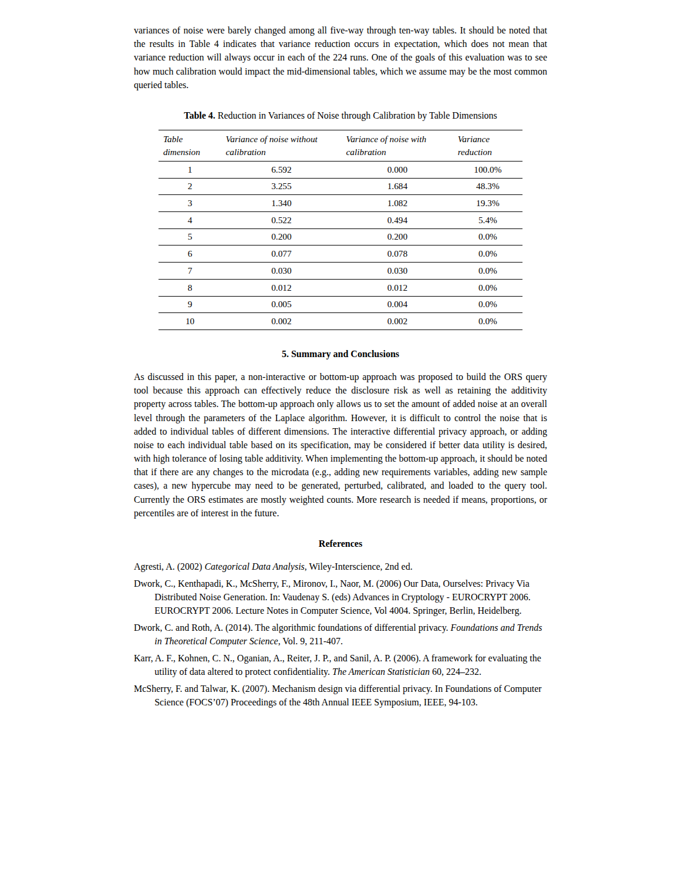variances of noise were barely changed among all five-way through ten-way tables. It should be noted that the results in Table 4 indicates that variance reduction occurs in expectation, which does not mean that variance reduction will always occur in each of the 224 runs. One of the goals of this evaluation was to see how much calibration would impact the mid-dimensional tables, which we assume may be the most common queried tables.
Table 4. Reduction in Variances of Noise through Calibration by Table Dimensions
| Table dimension | Variance of noise without calibration | Variance of noise with calibration | Variance reduction |
| --- | --- | --- | --- |
| 1 | 6.592 | 0.000 | 100.0% |
| 2 | 3.255 | 1.684 | 48.3% |
| 3 | 1.340 | 1.082 | 19.3% |
| 4 | 0.522 | 0.494 | 5.4% |
| 5 | 0.200 | 0.200 | 0.0% |
| 6 | 0.077 | 0.078 | 0.0% |
| 7 | 0.030 | 0.030 | 0.0% |
| 8 | 0.012 | 0.012 | 0.0% |
| 9 | 0.005 | 0.004 | 0.0% |
| 10 | 0.002 | 0.002 | 0.0% |
5. Summary and Conclusions
As discussed in this paper, a non-interactive or bottom-up approach was proposed to build the ORS query tool because this approach can effectively reduce the disclosure risk as well as retaining the additivity property across tables. The bottom-up approach only allows us to set the amount of added noise at an overall level through the parameters of the Laplace algorithm. However, it is difficult to control the noise that is added to individual tables of different dimensions. The interactive differential privacy approach, or adding noise to each individual table based on its specification, may be considered if better data utility is desired, with high tolerance of losing table additivity. When implementing the bottom-up approach, it should be noted that if there are any changes to the microdata (e.g., adding new requirements variables, adding new sample cases), a new hypercube may need to be generated, perturbed, calibrated, and loaded to the query tool. Currently the ORS estimates are mostly weighted counts. More research is needed if means, proportions, or percentiles are of interest in the future.
References
Agresti, A. (2002) Categorical Data Analysis, Wiley-Interscience, 2nd ed.
Dwork, C., Kenthapadi, K., McSherry, F., Mironov, I., Naor, M. (2006) Our Data, Ourselves: Privacy Via Distributed Noise Generation. In: Vaudenay S. (eds) Advances in Cryptology - EUROCRYPT 2006. EUROCRYPT 2006. Lecture Notes in Computer Science, Vol 4004. Springer, Berlin, Heidelberg.
Dwork, C. and Roth, A. (2014). The algorithmic foundations of differential privacy. Foundations and Trends in Theoretical Computer Science, Vol. 9, 211-407.
Karr, A. F., Kohnen, C. N., Oganian, A., Reiter, J. P., and Sanil, A. P. (2006). A framework for evaluating the utility of data altered to protect confidentiality. The American Statistician 60, 224–232.
McSherry, F. and Talwar, K. (2007). Mechanism design via differential privacy. In Foundations of Computer Science (FOCS’07) Proceedings of the 48th Annual IEEE Symposium, IEEE, 94-103.